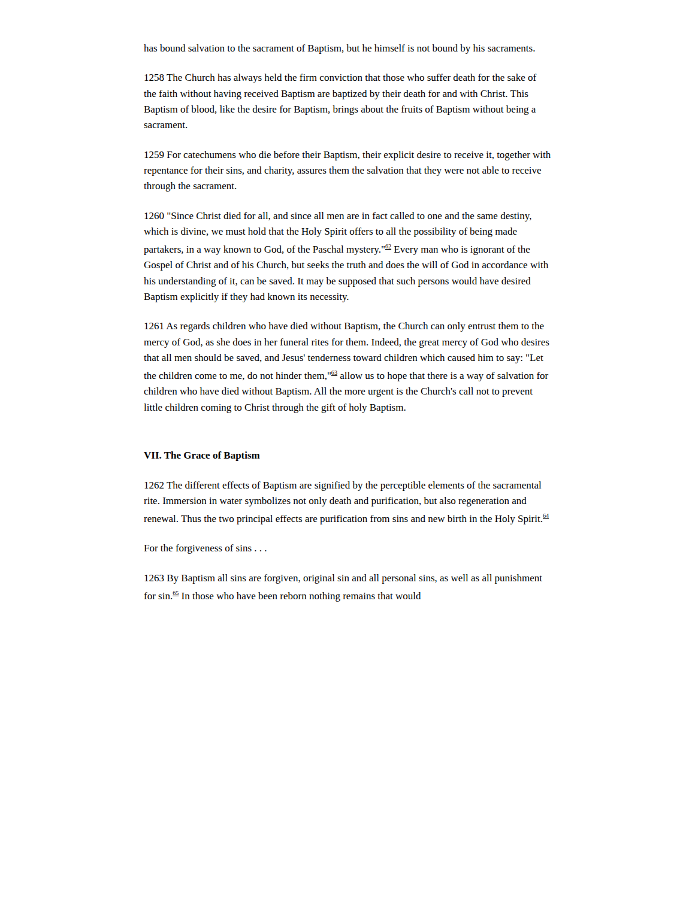has bound salvation to the sacrament of Baptism, but he himself is not bound by his sacraments.
1258 The Church has always held the firm conviction that those who suffer death for the sake of the faith without having received Baptism are baptized by their death for and with Christ. This Baptism of blood, like the desire for Baptism, brings about the fruits of Baptism without being a sacrament.
1259 For catechumens who die before their Baptism, their explicit desire to receive it, together with repentance for their sins, and charity, assures them the salvation that they were not able to receive through the sacrament.
1260 "Since Christ died for all, and since all men are in fact called to one and the same destiny, which is divine, we must hold that the Holy Spirit offers to all the possibility of being made partakers, in a way known to God, of the Paschal mystery."62 Every man who is ignorant of the Gospel of Christ and of his Church, but seeks the truth and does the will of God in accordance with his understanding of it, can be saved. It may be supposed that such persons would have desired Baptism explicitly if they had known its necessity.
1261 As regards children who have died without Baptism, the Church can only entrust them to the mercy of God, as she does in her funeral rites for them. Indeed, the great mercy of God who desires that all men should be saved, and Jesus' tenderness toward children which caused him to say: "Let the children come to me, do not hinder them,"63 allow us to hope that there is a way of salvation for children who have died without Baptism. All the more urgent is the Church's call not to prevent little children coming to Christ through the gift of holy Baptism.
VII. The Grace of Baptism
1262 The different effects of Baptism are signified by the perceptible elements of the sacramental rite. Immersion in water symbolizes not only death and purification, but also regeneration and renewal. Thus the two principal effects are purification from sins and new birth in the Holy Spirit.64
For the forgiveness of sins . . .
1263 By Baptism all sins are forgiven, original sin and all personal sins, as well as all punishment for sin.65 In those who have been reborn nothing remains that would